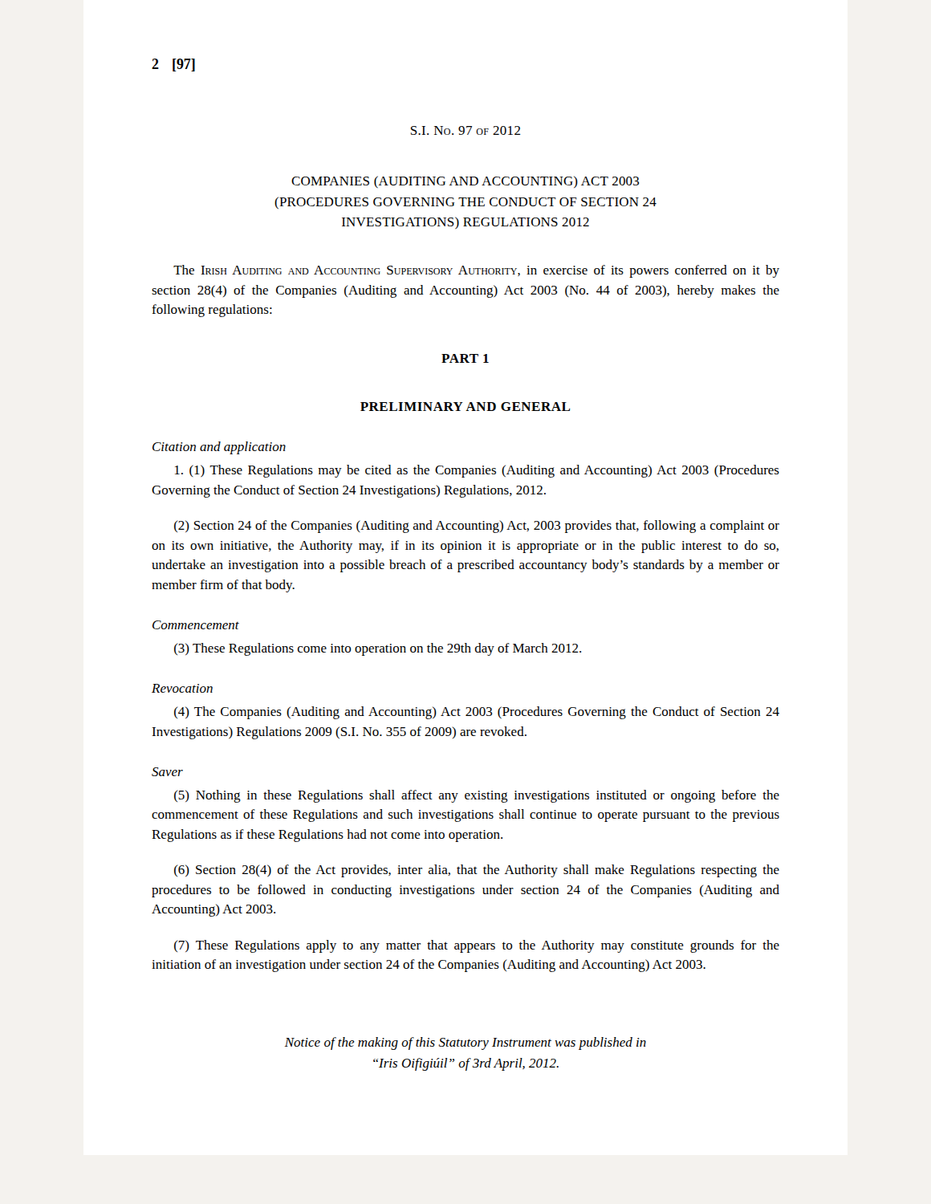2[97]
S.I. No. 97 of 2012
Companies (Auditing and Accounting) Act 2003
(Procedures Governing the Conduct of Section 24
Investigations) Regulations 2012
The Irish Auditing and Accounting Supervisory Authority, in exercise of its powers conferred on it by section 28(4) of the Companies (Auditing and Accounting) Act 2003 (No. 44 of 2003), hereby makes the following regulations:
Part 1
Preliminary and General
Citation and application
1. (1) These Regulations may be cited as the Companies (Auditing and Accounting) Act 2003 (Procedures Governing the Conduct of Section 24 Investigations) Regulations, 2012.
(2) Section 24 of the Companies (Auditing and Accounting) Act, 2003 provides that, following a complaint or on its own initiative, the Authority may, if in its opinion it is appropriate or in the public interest to do so, undertake an investigation into a possible breach of a prescribed accountancy body’s standards by a member or member firm of that body.
Commencement
(3) These Regulations come into operation on the 29th day of March 2012.
Revocation
(4) The Companies (Auditing and Accounting) Act 2003 (Procedures Governing the Conduct of Section 24 Investigations) Regulations 2009 (S.I. No. 355 of 2009) are revoked.
Saver
(5) Nothing in these Regulations shall affect any existing investigations instituted or ongoing before the commencement of these Regulations and such investigations shall continue to operate pursuant to the previous Regulations as if these Regulations had not come into operation.
(6) Section 28(4) of the Act provides, inter alia, that the Authority shall make Regulations respecting the procedures to be followed in conducting investigations under section 24 of the Companies (Auditing and Accounting) Act 2003.
(7) These Regulations apply to any matter that appears to the Authority may constitute grounds for the initiation of an investigation under section 24 of the Companies (Auditing and Accounting) Act 2003.
Notice of the making of this Statutory Instrument was published in “Iris Oifigiúil” of 3rd April, 2012.